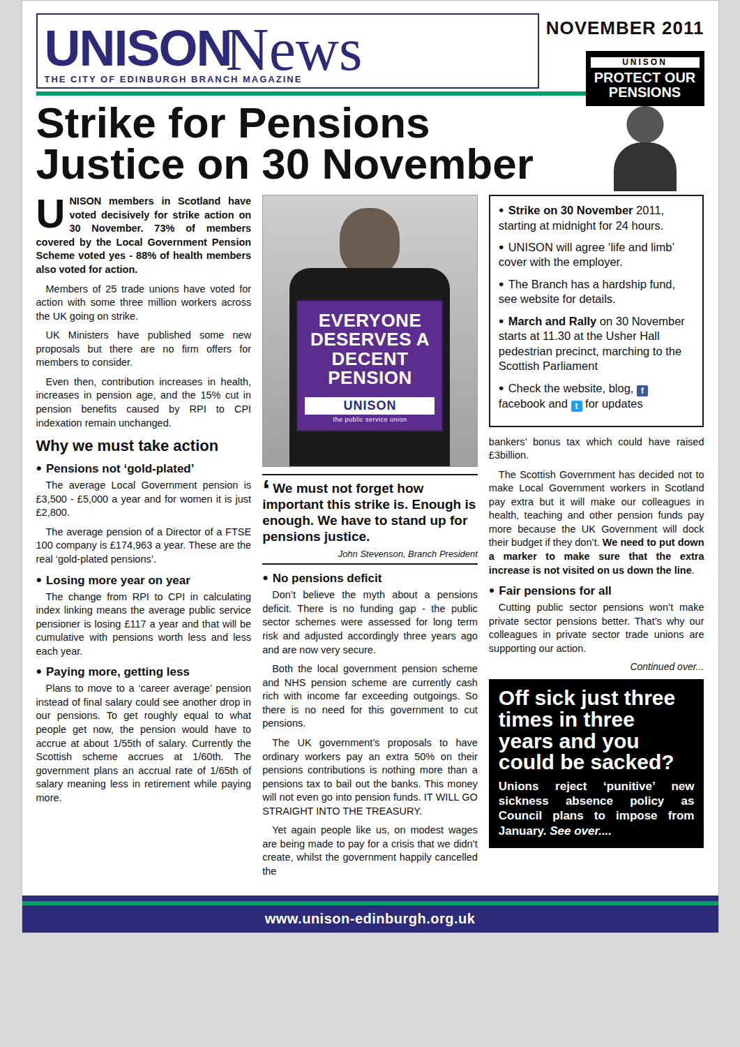UNISON News
THE CITY OF EDINBURGH BRANCH MAGAZINE
NOVEMBER 2011
Strike for Pensions Justice on 30 November
UNISON Protect our Pensions
UNISON members in Scotland have voted decisively for strike action on 30 November. 73% of members covered by the Local Government Pension Scheme voted yes - 88% of health members also voted for action.
Members of 25 trade unions have voted for action with some three million workers across the UK going on strike.
UK Ministers have published some new proposals but there are no firm offers for members to consider.
Even then, contribution increases in health, increases in pension age, and the 15% cut in pension benefits caused by RPI to CPI indexation remain unchanged.
Why we must take action
Pensions not ‘gold-plated’
The average Local Government pension is £3,500 - £5,000 a year and for women it is just £2,800.
The average pension of a Director of a FTSE 100 company is £174,963 a year. These are the real ‘gold-plated pensions’.
Losing more year on year
The change from RPI to CPI in calculating index linking means the average public service pensioner is losing £117 a year and that will be cumulative with pensions worth less and less each year.
Paying more, getting less
Plans to move to a ‘career average’ pension instead of final salary could see another drop in our pensions. To get roughly equal to what people get now, the pension would have to accrue at about 1/55th of salary. Currently the Scottish scheme accrues at 1/60th. The government plans an accrual rate of 1/65th of salary meaning less in retirement while paying more.
EVERYONE DESERVES A DECENT PENSION
UNISON
the public service union
We must not forget how important this strike is. Enough is enough. We have to stand up for pensions justice.
John Stevenson, Branch President
No pensions deficit
Don’t believe the myth about a pensions deficit. There is no funding gap - the public sector schemes were assessed for long term risk and adjusted accordingly three years ago and are now very secure.
Both the local government pension scheme and NHS pension scheme are currently cash rich with income far exceeding outgoings. So there is no need for this government to cut pensions.
The UK government’s proposals to have ordinary workers pay an extra 50% on their pensions contributions is nothing more than a pensions tax to bail out the banks. This money will not even go into pension funds. IT WILL GO STRAIGHT INTO THE TREASURY.
Yet again people like us, on modest wages are being made to pay for a crisis that we didn’t create, whilst the government happily cancelled the
Strike on 30 November 2011, starting at midnight for 24 hours.
UNISON will agree ‘life and limb’ cover with the employer.
The Branch has a hardship fund, see website for details.
March and Rally on 30 November starts at 11.30 at the Usher Hall pedestrian precinct, marching to the Scottish Parliament
Check the website, blog, f facebook and t for updates
bankers’ bonus tax which could have raised £3billion.
The Scottish Government has decided not to make Local Government workers in Scotland pay extra but it will make our colleagues in health, teaching and other pension funds pay more because the UK Government will dock their budget if they don’t. We need to put down a marker to make sure that the extra increase is not visited on us down the line.
Fair pensions for all
Cutting public sector pensions won’t make private sector pensions better. That’s why our colleagues in private sector trade unions are supporting our action.
Continued over...
Off sick just three times in three years and you could be sacked?
Unions reject ‘punitive’ new sickness absence policy as Council plans to impose from January. See over....
www.unison-edinburgh.org.uk